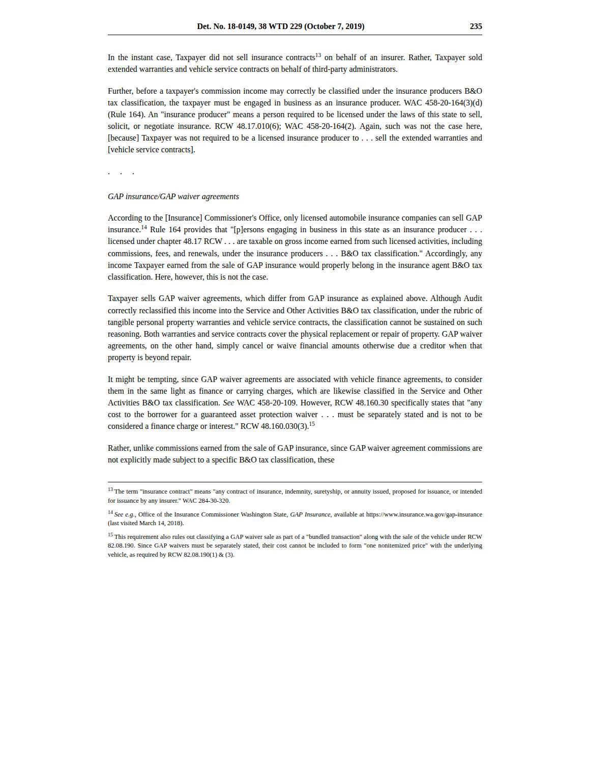Det. No. 18-0149, 38 WTD 229 (October 7, 2019) 235
In the instant case, Taxpayer did not sell insurance contracts13 on behalf of an insurer. Rather, Taxpayer sold extended warranties and vehicle service contracts on behalf of third-party administrators.
Further, before a taxpayer's commission income may correctly be classified under the insurance producers B&O tax classification, the taxpayer must be engaged in business as an insurance producer. WAC 458-20-164(3)(d) (Rule 164). An "insurance producer" means a person required to be licensed under the laws of this state to sell, solicit, or negotiate insurance. RCW 48.17.010(6); WAC 458-20-164(2). Again, such was not the case here, [because] Taxpayer was not required to be a licensed insurance producer to . . . sell the extended warranties and [vehicle service contracts].
. . .
GAP insurance/GAP waiver agreements
According to the [Insurance] Commissioner's Office, only licensed automobile insurance companies can sell GAP insurance.14 Rule 164 provides that "[p]ersons engaging in business in this state as an insurance producer . . . licensed under chapter 48.17 RCW . . . are taxable on gross income earned from such licensed activities, including commissions, fees, and renewals, under the insurance producers . . . B&O tax classification." Accordingly, any income Taxpayer earned from the sale of GAP insurance would properly belong in the insurance agent B&O tax classification. Here, however, this is not the case.
Taxpayer sells GAP waiver agreements, which differ from GAP insurance as explained above. Although Audit correctly reclassified this income into the Service and Other Activities B&O tax classification, under the rubric of tangible personal property warranties and vehicle service contracts, the classification cannot be sustained on such reasoning. Both warranties and service contracts cover the physical replacement or repair of property. GAP waiver agreements, on the other hand, simply cancel or waive financial amounts otherwise due a creditor when that property is beyond repair.
It might be tempting, since GAP waiver agreements are associated with vehicle finance agreements, to consider them in the same light as finance or carrying charges, which are likewise classified in the Service and Other Activities B&O tax classification. See WAC 458-20-109. However, RCW 48.160.30 specifically states that "any cost to the borrower for a guaranteed asset protection waiver . . . must be separately stated and is not to be considered a finance charge or interest." RCW 48.160.030(3).15
Rather, unlike commissions earned from the sale of GAP insurance, since GAP waiver agreement commissions are not explicitly made subject to a specific B&O tax classification, these
13 The term "insurance contract" means "any contract of insurance, indemnity, suretyship, or annuity issued, proposed for issuance, or intended for issuance by any insurer." WAC 284-30-320.
14 See e.g., Office of the Insurance Commissioner Washington State, GAP Insurance, available at https://www.insurance.wa.gov/gap-insurance (last visited March 14, 2018).
15 This requirement also rules out classifying a GAP waiver sale as part of a "bundled transaction" along with the sale of the vehicle under RCW 82.08.190. Since GAP waivers must be separately stated, their cost cannot be included to form "one nonitemized price" with the underlying vehicle, as required by RCW 82.08.190(1) & (3).